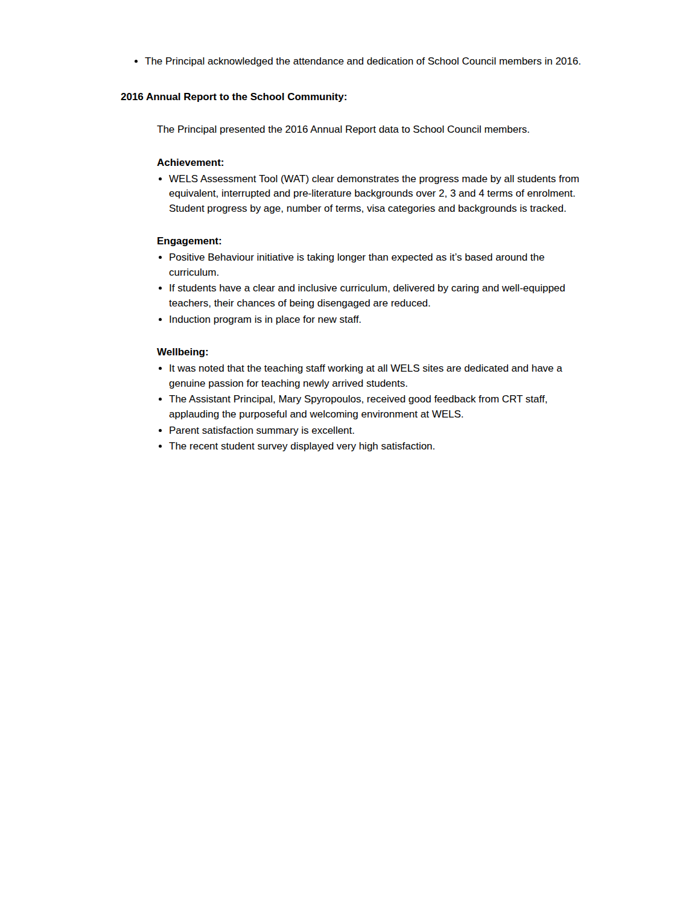The Principal acknowledged the attendance and dedication of School Council members in 2016.
2016 Annual Report to the School Community:
The Principal presented the 2016 Annual Report data to School Council members.
Achievement:
WELS Assessment Tool (WAT) clear demonstrates the progress made by all students from equivalent, interrupted and pre-literature backgrounds over 2, 3 and 4 terms of enrolment. Student progress by age, number of terms, visa categories and backgrounds is tracked.
Engagement:
Positive Behaviour initiative is taking longer than expected as it’s based around the curriculum.
If students have a clear and inclusive curriculum, delivered by caring and well-equipped teachers, their chances of being disengaged are reduced.
Induction program is in place for new staff.
Wellbeing:
It was noted that the teaching staff working at all WELS sites are dedicated and have a genuine passion for teaching newly arrived students.
The Assistant Principal, Mary Spyropoulos, received good feedback from CRT staff, applauding the purposeful and welcoming environment at WELS.
Parent satisfaction summary is excellent.
The recent student survey displayed very high satisfaction.